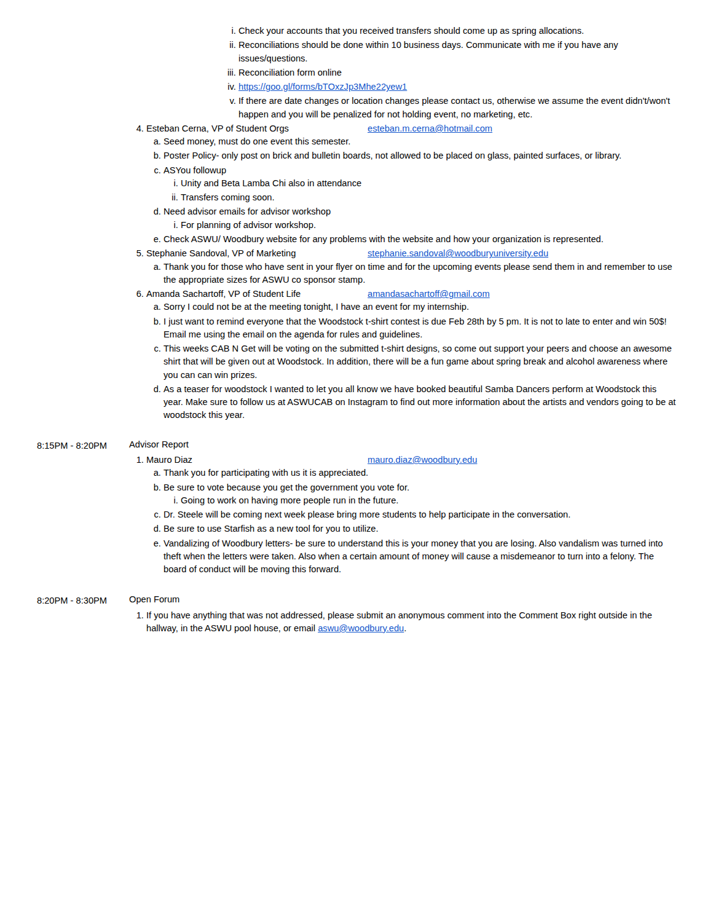Check your accounts that you received transfers should come up as spring allocations.
Reconciliations should be done within 10 business days. Communicate with me if you have any issues/questions.
Reconciliation form online
https://goo.gl/forms/bTOxzJp3Mhe22yew1
If there are date changes or location changes please contact us, otherwise we assume the event didn't/won't happen and you will be penalized for not holding event, no marketing, etc.
Esteban Cerna, VP of Student Orgs esteban.m.cerna@hotmail.com
Seed money, must do one event this semester.
Poster Policy- only post on brick and bulletin boards, not allowed to be placed on glass, painted surfaces, or library.
ASYou followup
Unity and Beta Lamba Chi also in attendance
Transfers coming soon.
Need advisor emails for advisor workshop
For planning of advisor workshop.
Check ASWU/ Woodbury website for any problems with the website and how your organization is represented.
Stephanie Sandoval, VP of Marketing stephanie.sandoval@woodburyuniversity.edu
Thank you for those who have sent in your flyer on time and for the upcoming events please send them in and remember to use the appropriate sizes for ASWU co sponsor stamp.
Amanda Sachartoff, VP of Student Life amandasachartoff@gmail.com
Sorry I could not be at the meeting tonight, I have an event for my internship.
I just want to remind everyone that the Woodstock t-shirt contest is due Feb 28th by 5 pm. It is not to late to enter and win 50$! Email me using the email on the agenda for rules and guidelines.
This weeks CAB N Get will be voting on the submitted t-shirt designs, so come out support your peers and choose an awesome shirt that will be given out at Woodstock. In addition, there will be a fun game about spring break and alcohol awareness where you can can win prizes.
As a teaser for woodstock I wanted to let you all know we have booked beautiful Samba Dancers perform at Woodstock this year. Make sure to follow us at ASWUCAB on Instagram to find out more information about the artists and vendors going to be at woodstock this year.
8:15PM - 8:20PM
Advisor Report
Mauro Diaz mauro.diaz@woodbury.edu
Thank you for participating with us it is appreciated.
Be sure to vote because you get the government you vote for.
Going to work on having more people run in the future.
Dr. Steele will be coming next week please bring more students to help participate in the conversation.
Be sure to use Starfish as a new tool for you to utilize.
Vandalizing of Woodbury letters- be sure to understand this is your money that you are losing. Also vandalism was turned into theft when the letters were taken. Also when a certain amount of money will cause a misdemeanor to turn into a felony. The board of conduct will be moving this forward.
8:20PM - 8:30PM
Open Forum
If you have anything that was not addressed, please submit an anonymous comment into the Comment Box right outside in the hallway, in the ASWU pool house, or email aswu@woodbury.edu.